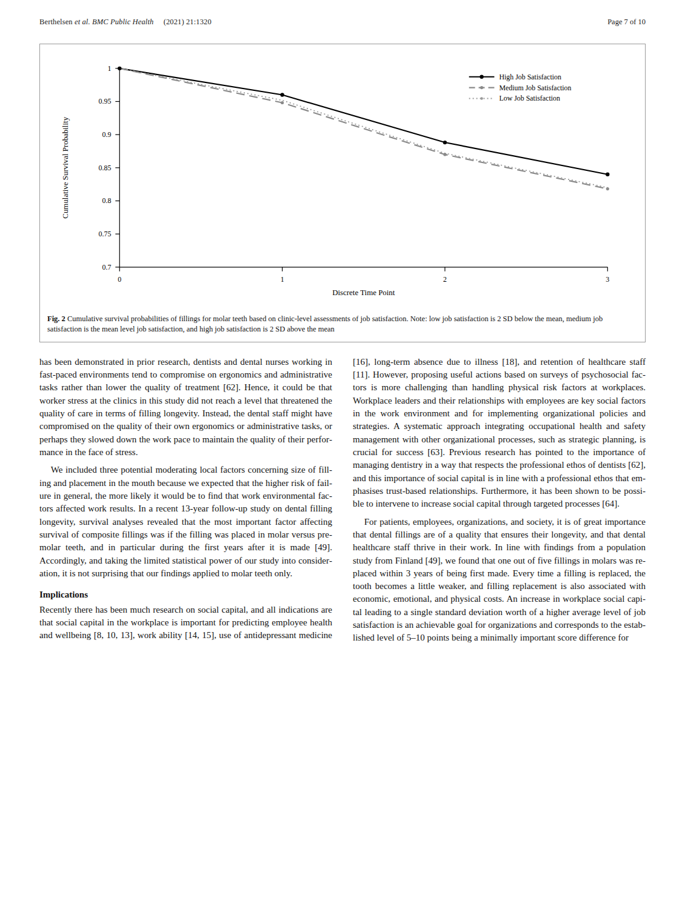Berthelsen et al. BMC Public Health (2021) 21:1320
Page 7 of 10
Figure 2 chart 1 0.95 0.9 0.85 0.8 0.75 0.7 0 1 2 3 Cumulative Survival Probability Discrete Time Point High Job Satisfaction Medium Job Satisfaction Low Job Satisfaction
Fig. 2 Cumulative survival probabilities of fillings for molar teeth based on clinic-level assessments of job satisfaction. Note: low job satisfaction is 2 SD below the mean, medium job satisfaction is the mean level job satisfaction, and high job satisfaction is 2 SD above the mean
has been demonstrated in prior research, dentists and dental nurses working in fast-paced environments tend to compromise on ergonomics and administrative tasks rather than lower the quality of treatment [62]. Hence, it could be that worker stress at the clinics in this study did not reach a level that threatened the quality of care in terms of filling longevity. Instead, the dental staff might have compromised on the quality of their own ergonomics or administrative tasks, or perhaps they slowed down the work pace to maintain the quality of their performance in the face of stress.
We included three potential moderating local factors concerning size of filling and placement in the mouth because we expected that the higher risk of failure in general, the more likely it would be to find that work environmental factors affected work results. In a recent 13-year follow-up study on dental filling longevity, survival analyses revealed that the most important factor affecting survival of composite fillings was if the filling was placed in molar versus premolar teeth, and in particular during the first years after it is made [49]. Accordingly, and taking the limited statistical power of our study into consideration, it is not surprising that our findings applied to molar teeth only.
Implications
Recently there has been much research on social capital, and all indications are that social capital in the workplace is important for predicting employee health and wellbeing [8, 10, 13], work ability [14, 15], use of antidepressant medicine [16], long-term absence due to illness [18], and retention of healthcare staff [11]. However, proposing useful actions based on surveys of psychosocial factors is more challenging than handling physical risk factors at workplaces. Workplace leaders and their relationships with employees are key social factors in the work environment and for implementing organizational policies and strategies. A systematic approach integrating occupational health and safety management with other organizational processes, such as strategic planning, is crucial for success [63]. Previous research has pointed to the importance of managing dentistry in a way that respects the professional ethos of dentists [62], and this importance of social capital is in line with a professional ethos that emphasises trust-based relationships. Furthermore, it has been shown to be possible to intervene to increase social capital through targeted processes [64].
For patients, employees, organizations, and society, it is of great importance that dental fillings are of a quality that ensures their longevity, and that dental healthcare staff thrive in their work. In line with findings from a population study from Finland [49], we found that one out of five fillings in molars was replaced within 3 years of being first made. Every time a filling is replaced, the tooth becomes a little weaker, and filling replacement is also associated with economic, emotional, and physical costs. An increase in workplace social capital leading to a single standard deviation worth of a higher average level of job satisfaction is an achievable goal for organizations and corresponds to the established level of 5–10 points being a minimally important score difference for